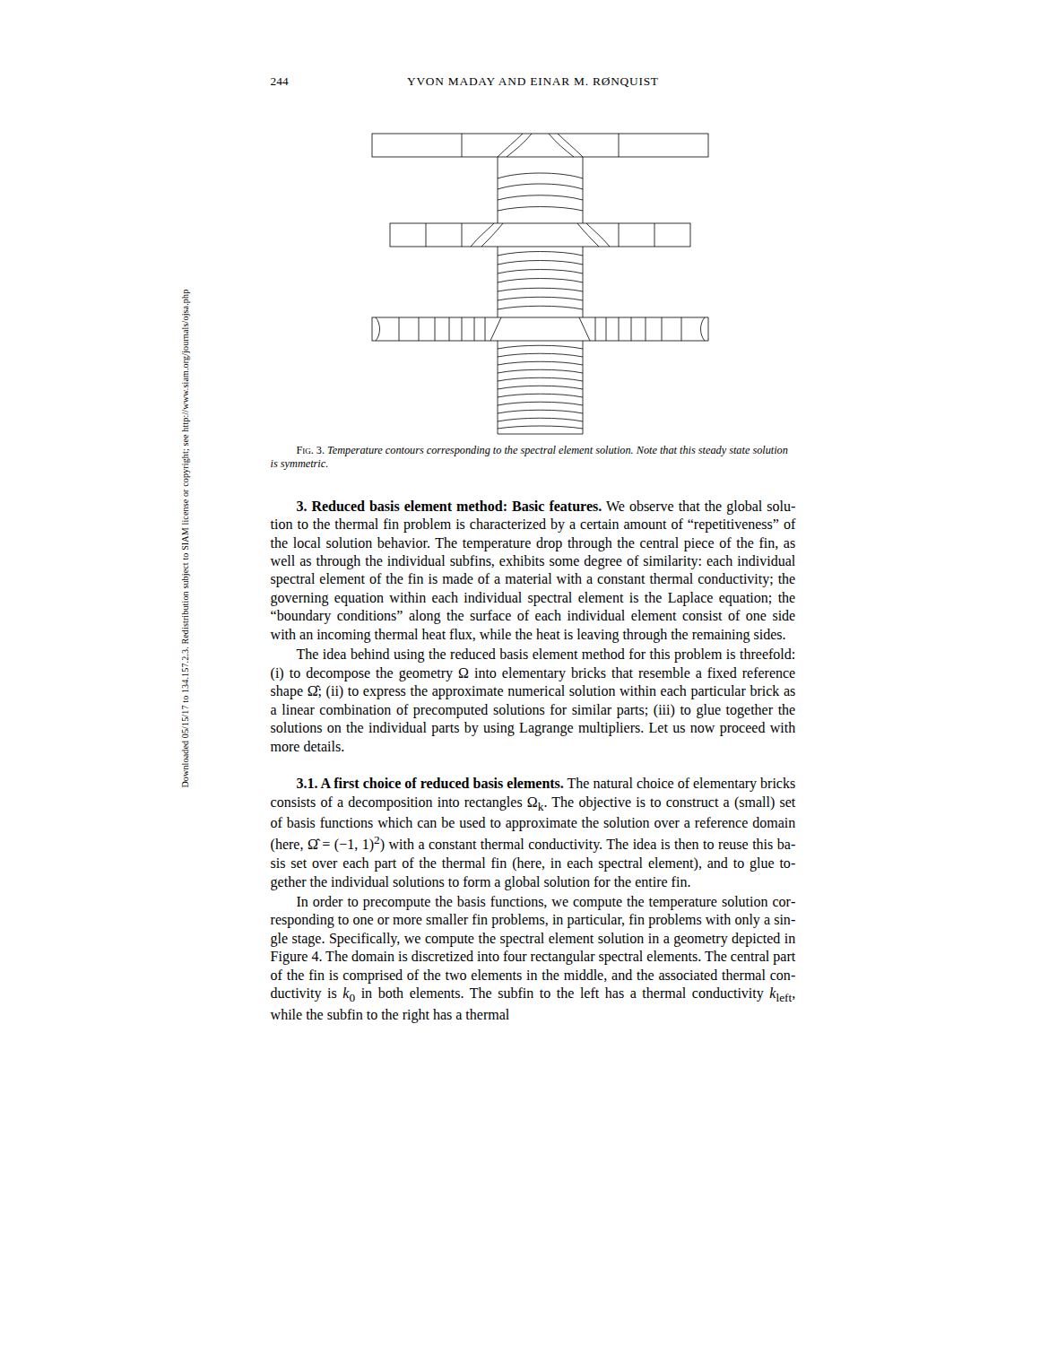Downloaded 05/15/17 to 134.157.2.3. Redistribution subject to SIAM license or copyright; see http://www.siam.org/journals/ojsa.php
244 YVON MADAY AND EINAR M. RØNQUIST
Fig. 3. Temperature contours corresponding to the spectral element solution. Note that this steady state solution is symmetric.
3. Reduced basis element method: Basic features. We observe that the global solution to the thermal fin problem is characterized by a certain amount of “repetitiveness” of the local solution behavior. The temperature drop through the central piece of the fin, as well as through the individual subfins, exhibits some degree of similarity: each individual spectral element of the fin is made of a material with a constant thermal conductivity; the governing equation within each individual spectral element is the Laplace equation; the “boundary conditions” along the surface of each individual element consist of one side with an incoming thermal heat flux, while the heat is leaving through the remaining sides.
The idea behind using the reduced basis element method for this problem is threefold: (i) to decompose the geometry Ω into elementary bricks that resemble a fixed reference shape Ω̂; (ii) to express the approximate numerical solution within each particular brick as a linear combination of precomputed solutions for similar parts; (iii) to glue together the solutions on the individual parts by using Lagrange multipliers. Let us now proceed with more details.
3.1. A first choice of reduced basis elements. The natural choice of elementary bricks consists of a decomposition into rectangles Ωk. The objective is to construct a (small) set of basis functions which can be used to approximate the solution over a reference domain (here, Ω̂ = (−1, 1)2) with a constant thermal conductivity. The idea is then to reuse this basis set over each part of the thermal fin (here, in each spectral element), and to glue together the individual solutions to form a global solution for the entire fin.
In order to precompute the basis functions, we compute the temperature solution corresponding to one or more smaller fin problems, in particular, fin problems with only a single stage. Specifically, we compute the spectral element solution in a geometry depicted in Figure 4. The domain is discretized into four rectangular spectral elements. The central part of the fin is comprised of the two elements in the middle, and the associated thermal conductivity is k0 in both elements. The subfin to the left has a thermal conductivity kleft, while the subfin to the right has a thermal